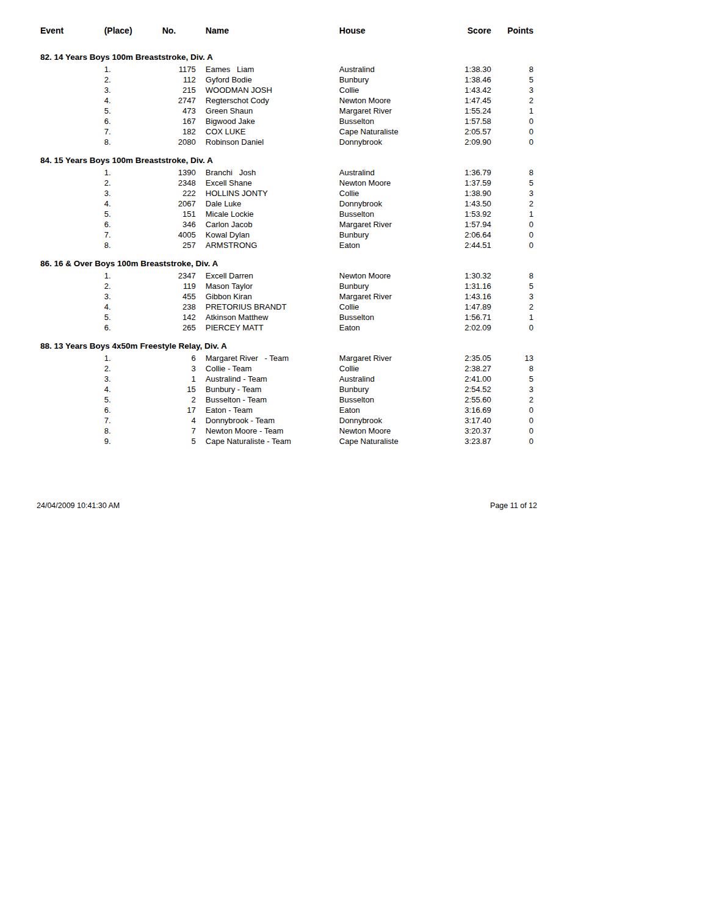| Event | (Place) | No. | Name | House | Score | Points |
| --- | --- | --- | --- | --- | --- | --- |
| 82. 14 Years Boys 100m Breaststroke, Div. A |
| | 1. | 1175 | Eames Liam | Australind | 1:38.30 | 8 |
| | 2. | 112 | Gyford Bodie | Bunbury | 1:38.46 | 5 |
| | 3. | 215 | WOODMAN JOSH | Collie | 1:43.42 | 3 |
| | 4. | 2747 | Regterschot Cody | Newton Moore | 1:47.45 | 2 |
| | 5. | 473 | Green Shaun | Margaret River | 1:55.24 | 1 |
| | 6. | 167 | Bigwood Jake | Busselton | 1:57.58 | 0 |
| | 7. | 182 | COX LUKE | Cape Naturaliste | 2:05.57 | 0 |
| | 8. | 2080 | Robinson Daniel | Donnybrook | 2:09.90 | 0 |
| 84. 15 Years Boys 100m Breaststroke, Div. A |
| | 1. | 1390 | Branchi Josh | Australind | 1:36.79 | 8 |
| | 2. | 2348 | Excell Shane | Newton Moore | 1:37.59 | 5 |
| | 3. | 222 | HOLLINS JONTY | Collie | 1:38.90 | 3 |
| | 4. | 2067 | Dale Luke | Donnybrook | 1:43.50 | 2 |
| | 5. | 151 | Micale Lockie | Busselton | 1:53.92 | 1 |
| | 6. | 346 | Carlon Jacob | Margaret River | 1:57.94 | 0 |
| | 7. | 4005 | Kowal Dylan | Bunbury | 2:06.64 | 0 |
| | 8. | 257 | ARMSTRONG | Eaton | 2:44.51 | 0 |
| 86. 16 & Over Boys 100m Breaststroke, Div. A |
| | 1. | 2347 | Excell Darren | Newton Moore | 1:30.32 | 8 |
| | 2. | 119 | Mason Taylor | Bunbury | 1:31.16 | 5 |
| | 3. | 455 | Gibbon Kiran | Margaret River | 1:43.16 | 3 |
| | 4. | 238 | PRETORIUS BRANDT | Collie | 1:47.89 | 2 |
| | 5. | 142 | Atkinson Matthew | Busselton | 1:56.71 | 1 |
| | 6. | 265 | PIERCEY MATT | Eaton | 2:02.09 | 0 |
| 88. 13 Years Boys 4x50m Freestyle Relay, Div. A |
| | 1. | 6 | Margaret River - Team | Margaret River | 2:35.05 | 13 |
| | 2. | 3 | Collie - Team | Collie | 2:38.27 | 8 |
| | 3. | 1 | Australind - Team | Australind | 2:41.00 | 5 |
| | 4. | 15 | Bunbury - Team | Bunbury | 2:54.52 | 3 |
| | 5. | 2 | Busselton - Team | Busselton | 2:55.60 | 2 |
| | 6. | 17 | Eaton - Team | Eaton | 3:16.69 | 0 |
| | 7. | 4 | Donnybrook - Team | Donnybrook | 3:17.40 | 0 |
| | 8. | 7 | Newton Moore - Team | Newton Moore | 3:20.37 | 0 |
| | 9. | 5 | Cape Naturaliste - Team | Cape Naturaliste | 3:23.87 | 0 |
24/04/2009 10:41:30 AM Page 11 of 12